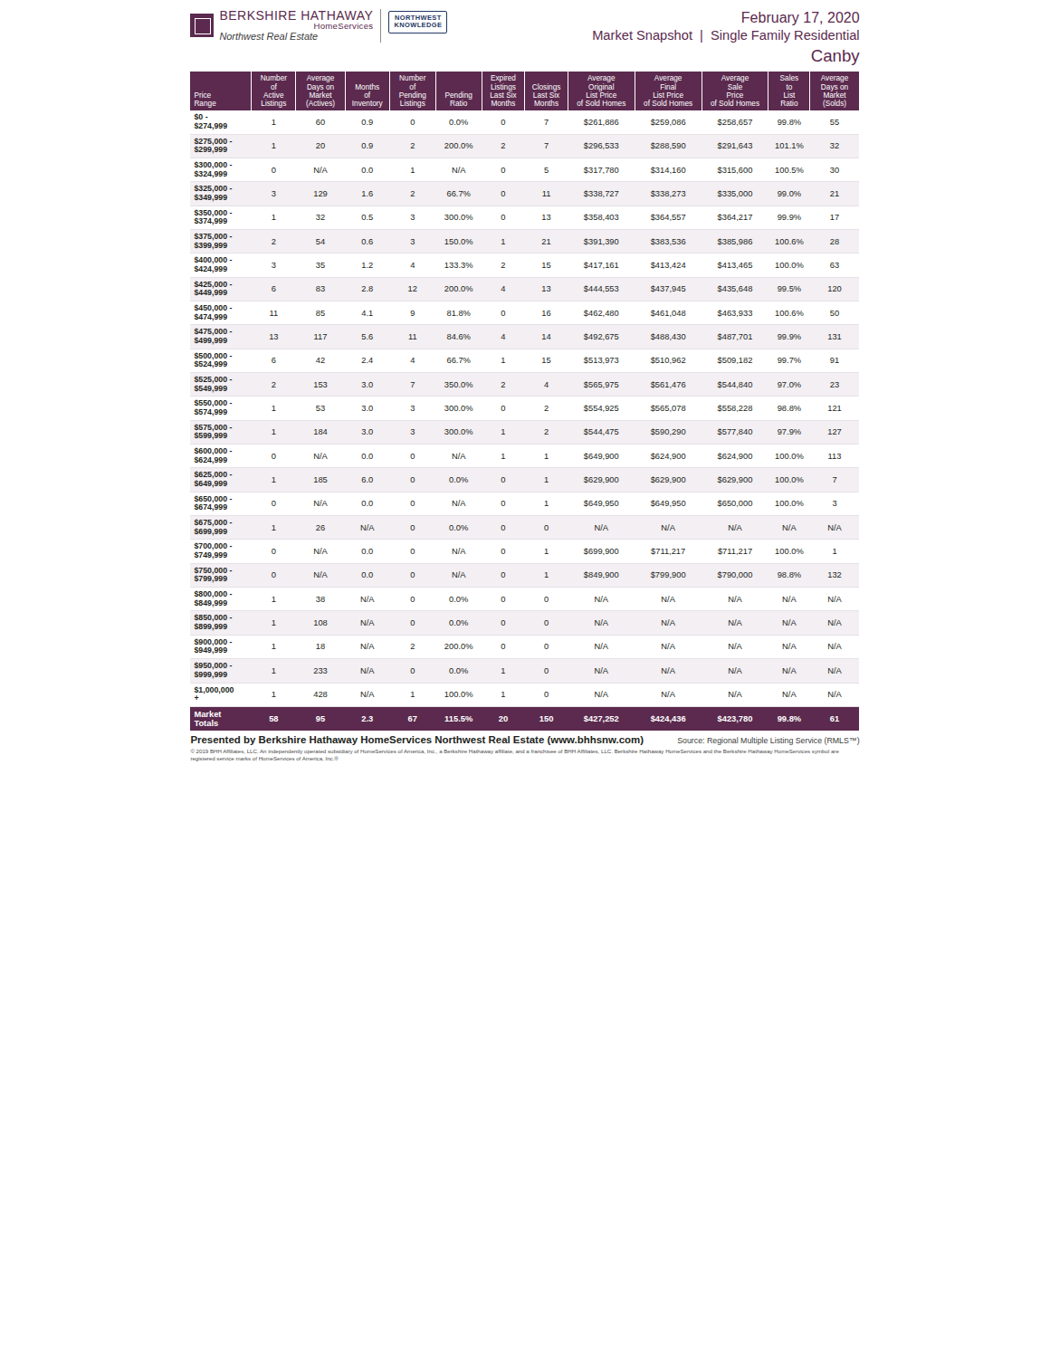BERKSHIRE HATHAWAY
HomeServices
Northwest Real Estate
NORTHWEST
KNOWLEDGE
February 17, 2020
Market Snapshot | Single Family Residential
Canby
| Price Range | Number of Active Listings | Average Days on Market (Actives) | Months of Inventory | Number of Pending Listings | Pending Ratio | Expired Listings Last Six Months | Closings Last Six Months | Average Original List Price of Sold Homes | Average Final List Price of Sold Homes | Average Sale Price of Sold Homes | Sales to List Ratio | Average Days on Market (Solds) |
| --- | --- | --- | --- | --- | --- | --- | --- | --- | --- | --- | --- | --- |
| $0 - $274,999 | 1 | 60 | 0.9 | 0 | 0.0% | 0 | 7 | $261,886 | $259,086 | $258,657 | 99.8% | 55 |
| $275,000 - $299,999 | 1 | 20 | 0.9 | 2 | 200.0% | 2 | 7 | $296,533 | $288,590 | $291,643 | 101.1% | 32 |
| $300,000 - $324,999 | 0 | N/A | 0.0 | 1 | N/A | 0 | 5 | $317,780 | $314,160 | $315,600 | 100.5% | 30 |
| $325,000 - $349,999 | 3 | 129 | 1.6 | 2 | 66.7% | 0 | 11 | $338,727 | $338,273 | $335,000 | 99.0% | 21 |
| $350,000 - $374,999 | 1 | 32 | 0.5 | 3 | 300.0% | 0 | 13 | $358,403 | $364,557 | $364,217 | 99.9% | 17 |
| $375,000 - $399,999 | 2 | 54 | 0.6 | 3 | 150.0% | 1 | 21 | $391,390 | $383,536 | $385,986 | 100.6% | 28 |
| $400,000 - $424,999 | 3 | 35 | 1.2 | 4 | 133.3% | 2 | 15 | $417,161 | $413,424 | $413,465 | 100.0% | 63 |
| $425,000 - $449,999 | 6 | 83 | 2.8 | 12 | 200.0% | 4 | 13 | $444,553 | $437,945 | $435,648 | 99.5% | 120 |
| $450,000 - $474,999 | 11 | 85 | 4.1 | 9 | 81.8% | 0 | 16 | $462,480 | $461,048 | $463,933 | 100.6% | 50 |
| $475,000 - $499,999 | 13 | 117 | 5.6 | 11 | 84.6% | 4 | 14 | $492,675 | $488,430 | $487,701 | 99.9% | 131 |
| $500,000 - $524,999 | 6 | 42 | 2.4 | 4 | 66.7% | 1 | 15 | $513,973 | $510,962 | $509,182 | 99.7% | 91 |
| $525,000 - $549,999 | 2 | 153 | 3.0 | 7 | 350.0% | 2 | 4 | $565,975 | $561,476 | $544,840 | 97.0% | 23 |
| $550,000 - $574,999 | 1 | 53 | 3.0 | 3 | 300.0% | 0 | 2 | $554,925 | $565,078 | $558,228 | 98.8% | 121 |
| $575,000 - $599,999 | 1 | 184 | 3.0 | 3 | 300.0% | 1 | 2 | $544,475 | $590,290 | $577,840 | 97.9% | 127 |
| $600,000 - $624,999 | 0 | N/A | 0.0 | 0 | N/A | 1 | 1 | $649,900 | $624,900 | $624,900 | 100.0% | 113 |
| $625,000 - $649,999 | 1 | 185 | 6.0 | 0 | 0.0% | 0 | 1 | $629,900 | $629,900 | $629,900 | 100.0% | 7 |
| $650,000 - $674,999 | 0 | N/A | 0.0 | 0 | N/A | 0 | 1 | $649,950 | $649,950 | $650,000 | 100.0% | 3 |
| $675,000 - $699,999 | 1 | 26 | N/A | 0 | 0.0% | 0 | 0 | N/A | N/A | N/A | N/A | N/A |
| $700,000 - $749,999 | 0 | N/A | 0.0 | 0 | N/A | 0 | 1 | $699,900 | $711,217 | $711,217 | 100.0% | 1 |
| $750,000 - $799,999 | 0 | N/A | 0.0 | 0 | N/A | 0 | 1 | $849,900 | $799,900 | $790,000 | 98.8% | 132 |
| $800,000 - $849,999 | 1 | 38 | N/A | 0 | 0.0% | 0 | 0 | N/A | N/A | N/A | N/A | N/A |
| $850,000 - $899,999 | 1 | 108 | N/A | 0 | 0.0% | 0 | 0 | N/A | N/A | N/A | N/A | N/A |
| $900,000 - $949,999 | 1 | 18 | N/A | 2 | 200.0% | 0 | 0 | N/A | N/A | N/A | N/A | N/A |
| $950,000 - $999,999 | 1 | 233 | N/A | 0 | 0.0% | 1 | 0 | N/A | N/A | N/A | N/A | N/A |
| $1,000,000 + | 1 | 428 | N/A | 1 | 100.0% | 1 | 0 | N/A | N/A | N/A | N/A | N/A |
| Market Totals | 58 | 95 | 2.3 | 67 | 115.5% | 20 | 150 | $427,252 | $424,436 | $423,780 | 99.8% | 61 |
Presented by Berkshire Hathaway HomeServices Northwest Real Estate (www.bhhsnw.com)
Source: Regional Multiple Listing Service (RMLS™)
© 2019 BHH Affiliates, LLC. An independently operated subsidiary of HomeServices of America, Inc., a Berkshire Hathaway affiliate, and a franchisee of BHH Affiliates, LLC. Berkshire Hathaway HomeServices and the Berkshire Hathaway HomeServices symbol are registered service marks of HomeServices of America, Inc.®